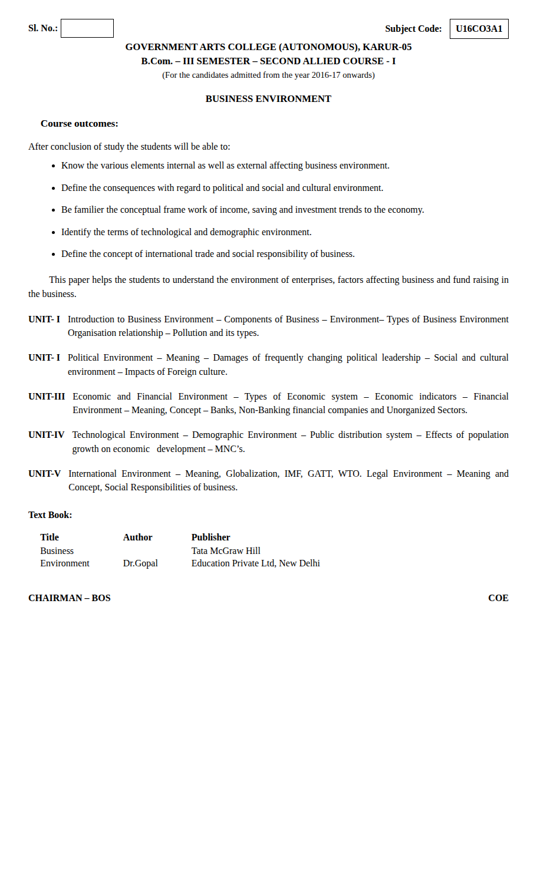Sl. No.:
Subject Code: U16CO3A1
GOVERNMENT ARTS COLLEGE (AUTONOMOUS), KARUR-05
B.Com. – III SEMESTER – SECOND ALLIED COURSE - I
(For the candidates admitted from the year 2016-17 onwards)
BUSINESS ENVIRONMENT
Course outcomes:
After conclusion of study the students will be able to:
Know the various elements internal as well as external affecting business environment.
Define the consequences with regard to political and social and cultural environment.
Be familier the conceptual frame work of income, saving and investment trends to the economy.
Identify the terms of technological and demographic environment.
Define the concept of international trade and social responsibility of business.
This paper helps the students to understand the environment of enterprises, factors affecting business and fund raising in the business.
UNIT- I
Introduction to Business Environment – Components of Business – Environment– Types of Business Environment Organisation relationship – Pollution and its types.
UNIT- I
Political Environment – Meaning – Damages of frequently changing political leadership – Social and cultural environment – Impacts of Foreign culture.
UNIT-III
Economic and Financial Environment – Types of Economic system – Economic indicators – Financial Environment – Meaning, Concept – Banks, Non-Banking financial companies and Unorganized Sectors.
UNIT-IV
Technological Environment – Demographic Environment – Public distribution system – Effects of population growth on economic development – MNC’s.
UNIT-V
International Environment – Meaning, Globalization, IMF, GATT, WTO. Legal Environment – Meaning and Concept, Social Responsibilities of business.
Text Book:
| Title | Author | Publisher |
| --- | --- | --- |
| Business Environment | Dr.Gopal | Tata McGraw Hill Education Private Ltd, New Delhi |
CHAIRMAN – BOS COE